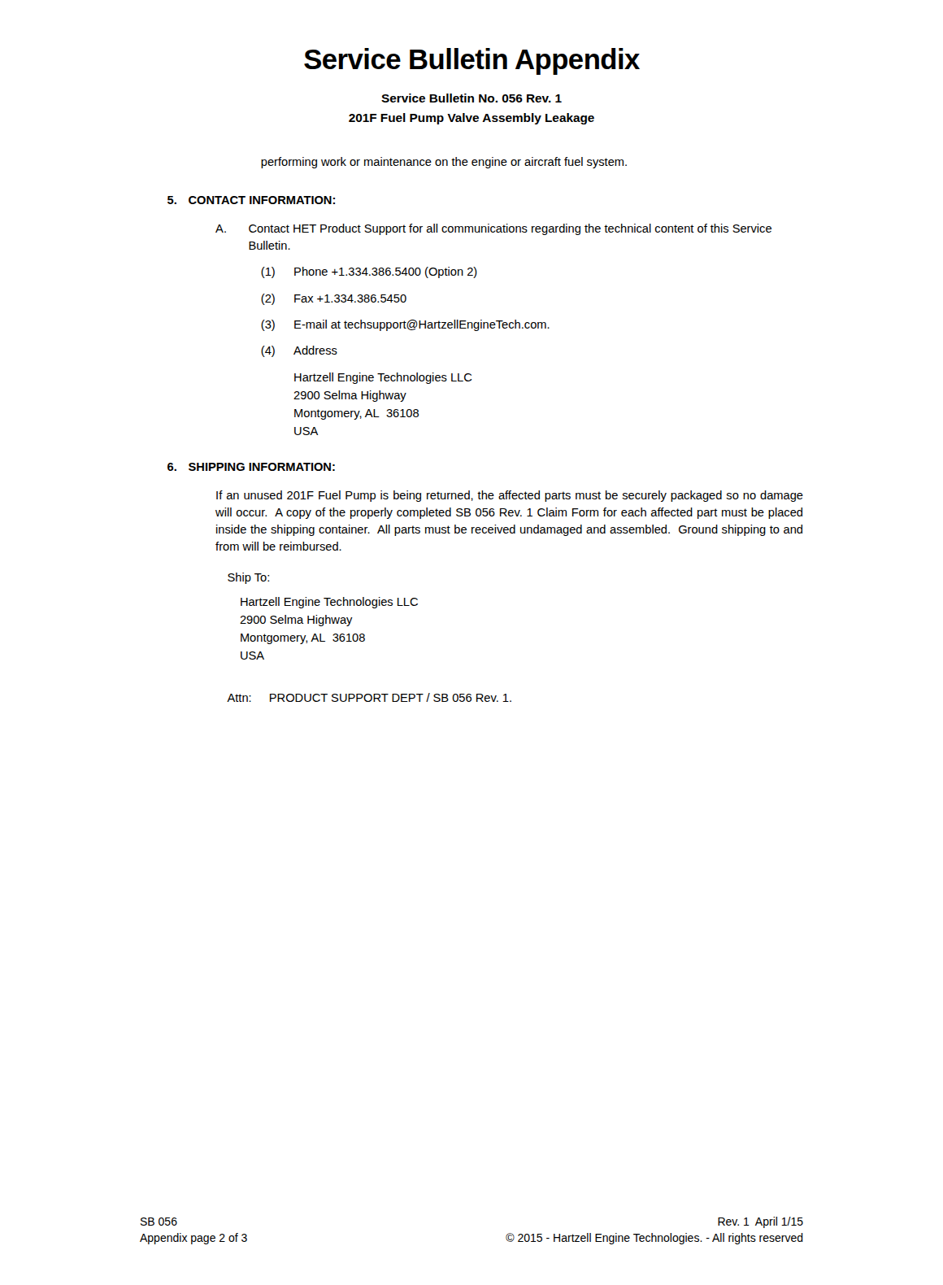Service Bulletin Appendix
Service Bulletin No. 056 Rev. 1
201F Fuel Pump Valve Assembly Leakage
performing work or maintenance on the engine or aircraft fuel system.
5.
CONTACT INFORMATION:
A.
Contact HET Product Support for all communications regarding the technical content of this Service Bulletin.
(1)
Phone +1.334.386.5400 (Option 2)
(2)
Fax +1.334.386.5450
(3)
E-mail at techsupport@HartzellEngineTech.com.
(4)
Address
Hartzell Engine Technologies LLC
2900 Selma Highway
Montgomery, AL 36108
USA
6.
SHIPPING INFORMATION:
If an unused 201F Fuel Pump is being returned, the affected parts must be securely packaged so no damage will occur. A copy of the properly completed SB 056 Rev. 1 Claim Form for each affected part must be placed inside the shipping container. All parts must be received undamaged and assembled. Ground shipping to and from will be reimbursed.
Ship To:
Hartzell Engine Technologies LLC
2900 Selma Highway
Montgomery, AL 36108
USA
Attn: PRODUCT SUPPORT DEPT / SB 056 Rev. 1.
SB 056
Appendix page 2 of 3
Rev. 1 April 1/15
© 2015 - Hartzell Engine Technologies. - All rights reserved